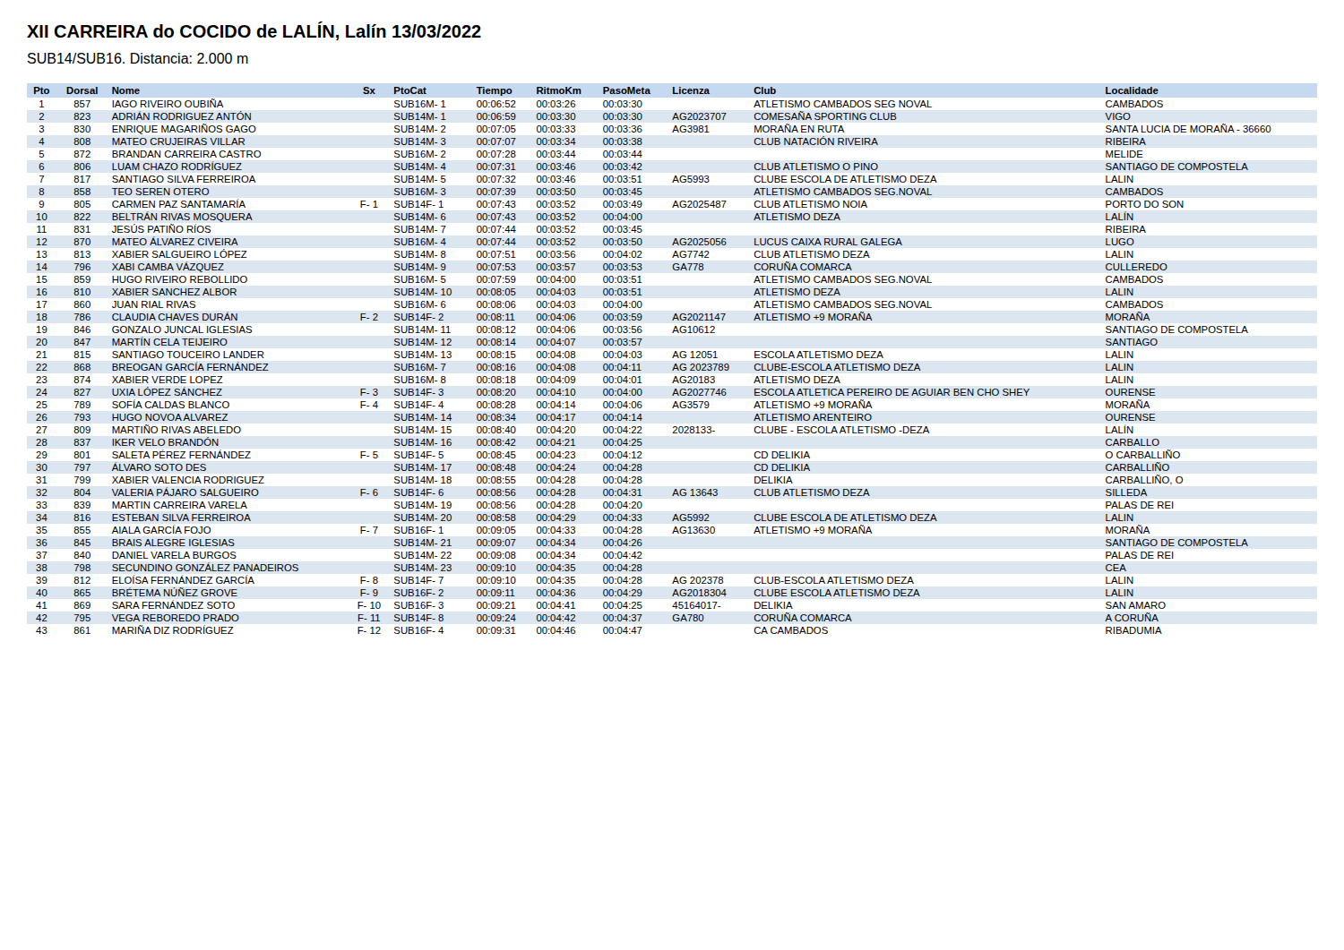XII CARREIRA do COCIDO de LALÍN, Lalín 13/03/2022
SUB14/SUB16. Distancia: 2.000 m
| Pto | Dorsal | Nome | Sx | PtoCat | Tiempo | RitmoKm | PasoMeta | Licenza | Club | Localidade |
| --- | --- | --- | --- | --- | --- | --- | --- | --- | --- | --- |
| 1 | 857 | IAGO RIVEIRO OUBIÑA | | SUB16M- 1 | 00:06:52 | 00:03:26 | 00:03:30 | | ATLETISMO CAMBADOS SEG NOVAL | CAMBADOS |
| 2 | 823 | ADRIÁN RODRIGUEZ ANTÓN | | SUB14M- 1 | 00:06:59 | 00:03:30 | 00:03:30 | AG2023707 | COMESAÑA SPORTING CLUB | VIGO |
| 3 | 830 | ENRIQUE MAGARIÑOS GAGO | | SUB14M- 2 | 00:07:05 | 00:03:33 | 00:03:36 | AG3981 | MORAÑA EN RUTA | SANTA LUCIA DE MORAÑA - 36660 |
| 4 | 808 | MATEO CRUJEIRAS VILLAR | | SUB14M- 3 | 00:07:07 | 00:03:34 | 00:03:38 | | CLUB NATACIÓN RIVEIRA | RIBEIRA |
| 5 | 872 | BRANDAN CARREIRA CASTRO | | SUB16M- 2 | 00:07:28 | 00:03:44 | 00:03:44 | | | MELIDE |
| 6 | 806 | LUAM CHAZO RODRÍGUEZ | | SUB14M- 4 | 00:07:31 | 00:03:46 | 00:03:42 | | CLUB ATLETISMO O PINO | SANTIAGO DE COMPOSTELA |
| 7 | 817 | SANTIAGO SILVA FERREIROA | | SUB14M- 5 | 00:07:32 | 00:03:46 | 00:03:51 | AG5993 | CLUBE ESCOLA DE ATLETISMO DEZA | LALIN |
| 8 | 858 | TEO SEREN OTERO | | SUB16M- 3 | 00:07:39 | 00:03:50 | 00:03:45 | | ATLETISMO CAMBADOS SEG.NOVAL | CAMBADOS |
| 9 | 805 | CARMEN PAZ SANTAMARÍA | F- 1 | SUB14F- 1 | 00:07:43 | 00:03:52 | 00:03:49 | AG2025487 | CLUB ATLETISMO NOIA | PORTO DO SON |
| 10 | 822 | BELTRÁN RIVAS MOSQUERA | | SUB14M- 6 | 00:07:43 | 00:03:52 | 00:04:00 | | ATLETISMO DEZA | LALÍN |
| 11 | 831 | JESÚS PATIÑO RÍOS | | SUB14M- 7 | 00:07:44 | 00:03:52 | 00:03:45 | | | RIBEIRA |
| 12 | 870 | MATEO ÁLVAREZ CIVEIRA | | SUB16M- 4 | 00:07:44 | 00:03:52 | 00:03:50 | AG2025056 | LUCUS CAIXA RURAL GALEGA | LUGO |
| 13 | 813 | XABIER SALGUEIRO LÓPEZ | | SUB14M- 8 | 00:07:51 | 00:03:56 | 00:04:02 | AG7742 | CLUB ATLETISMO DEZA | LALIN |
| 14 | 796 | XABI CAMBA VÁZQUEZ | | SUB14M- 9 | 00:07:53 | 00:03:57 | 00:03:53 | GA778 | CORUÑA COMARCA | CULLEREDO |
| 15 | 859 | HUGO RIVEIRO REBOLLIDO | | SUB16M- 5 | 00:07:59 | 00:04:00 | 00:03:51 | | ATLETISMO CAMBADOS SEG.NOVAL | CAMBADOS |
| 16 | 810 | XABIER SANCHEZ ALBOR | | SUB14M- 10 | 00:08:05 | 00:04:03 | 00:03:51 | | ATLETISMO DEZA | LALIN |
| 17 | 860 | JUAN RIAL RIVAS | | SUB16M- 6 | 00:08:06 | 00:04:03 | 00:04:00 | | ATLETISMO CAMBADOS SEG.NOVAL | CAMBADOS |
| 18 | 786 | CLAUDIA CHAVES DURÁN | F- 2 | SUB14F- 2 | 00:08:11 | 00:04:06 | 00:03:59 | AG2021147 | ATLETISMO +9 MORAÑA | MORAÑA |
| 19 | 846 | GONZALO JUNCAL IGLESIAS | | SUB14M- 11 | 00:08:12 | 00:04:06 | 00:03:56 | AG10612 | | SANTIAGO DE COMPOSTELA |
| 20 | 847 | MARTÍN CELA TEIJEIRO | | SUB14M- 12 | 00:08:14 | 00:04:07 | 00:03:57 | | | SANTIAGO |
| 21 | 815 | SANTIAGO TOUCEIRO LANDER | | SUB14M- 13 | 00:08:15 | 00:04:08 | 00:04:03 | AG 12051 | ESCOLA ATLETISMO DEZA | LALIN |
| 22 | 868 | BREOGAN GARCÍA FERNÁNDEZ | | SUB16M- 7 | 00:08:16 | 00:04:08 | 00:04:11 | AG 2023789 | CLUBE-ESCOLA ATLETISMO DEZA | LALIN |
| 23 | 874 | XABIER VERDE LOPEZ | | SUB16M- 8 | 00:08:18 | 00:04:09 | 00:04:01 | AG20183 | ATLETISMO DEZA | LALIN |
| 24 | 827 | UXIA LÓPEZ SÁNCHEZ | F- 3 | SUB14F- 3 | 00:08:20 | 00:04:10 | 00:04:00 | AG2027746 | ESCOLA ATLETICA PEREIRO DE AGUIAR BEN CHO SHEY | OURENSE |
| 25 | 789 | SOFÍA CALDAS BLANCO | F- 4 | SUB14F- 4 | 00:08:28 | 00:04:14 | 00:04:06 | AG3579 | ATLETISMO +9 MORAÑA | MORAÑA |
| 26 | 793 | HUGO NOVOA ALVAREZ | | SUB14M- 14 | 00:08:34 | 00:04:17 | 00:04:14 | | ATLETISMO ARENTEIRO | OURENSE |
| 27 | 809 | MARTIÑO RIVAS ABELEDO | | SUB14M- 15 | 00:08:40 | 00:04:20 | 00:04:22 | 2028133- | CLUBE - ESCOLA ATLETISMO -DEZA | LALÍN |
| 28 | 837 | IKER VELO BRANDÓN | | SUB14M- 16 | 00:08:42 | 00:04:21 | 00:04:25 | | | CARBALLO |
| 29 | 801 | SALETA PÉREZ FERNÁNDEZ | F- 5 | SUB14F- 5 | 00:08:45 | 00:04:23 | 00:04:12 | | CD DELIKIA | O CARBALLIÑO |
| 30 | 797 | ÁLVARO SOTO DES | | SUB14M- 17 | 00:08:48 | 00:04:24 | 00:04:28 | | CD DELIKIA | CARBALLIÑO |
| 31 | 799 | XABIER VALENCIA RODRIGUEZ | | SUB14M- 18 | 00:08:55 | 00:04:28 | 00:04:28 | | DELIKIA | CARBALLIÑO, O |
| 32 | 804 | VALERIA PÁJARO SALGUEIRO | F- 6 | SUB14F- 6 | 00:08:56 | 00:04:28 | 00:04:31 | AG 13643 | CLUB ATLETISMO DEZA | SILLEDA |
| 33 | 839 | MARTIN CARREIRA VARELA | | SUB14M- 19 | 00:08:56 | 00:04:28 | 00:04:20 | | | PALAS DE REI |
| 34 | 816 | ESTEBAN SILVA FERREIROA | | SUB14M- 20 | 00:08:58 | 00:04:29 | 00:04:33 | AG5992 | CLUBE ESCOLA DE ATLETISMO DEZA | LALIN |
| 35 | 855 | AIALA GARCÍA FOJO | F- 7 | SUB16F- 1 | 00:09:05 | 00:04:33 | 00:04:28 | AG13630 | ATLETISMO +9 MORAÑA | MORAÑA |
| 36 | 845 | BRAIS ALEGRE IGLESIAS | | SUB14M- 21 | 00:09:07 | 00:04:34 | 00:04:26 | | | SANTIAGO DE COMPOSTELA |
| 37 | 840 | DANIEL VARELA BURGOS | | SUB14M- 22 | 00:09:08 | 00:04:34 | 00:04:42 | | | PALAS DE REI |
| 38 | 798 | SECUNDINO GONZÁLEZ PANADEIROS | | SUB14M- 23 | 00:09:10 | 00:04:35 | 00:04:28 | | | CEA |
| 39 | 812 | ELOÍSA FERNÁNDEZ GARCÍA | F- 8 | SUB14F- 7 | 00:09:10 | 00:04:35 | 00:04:28 | AG 202378 | CLUB-ESCOLA ATLETISMO DEZA | LALIN |
| 40 | 865 | BRÉTEMA NÚÑEZ GROVE | F- 9 | SUB16F- 2 | 00:09:11 | 00:04:36 | 00:04:29 | AG2018304 | CLUBE ESCOLA ATLETISMO DEZA | LALIN |
| 41 | 869 | SARA FERNÁNDEZ SOTO | F- 10 | SUB16F- 3 | 00:09:21 | 00:04:41 | 00:04:25 | 45164017- | DELIKIA | SAN AMARO |
| 42 | 795 | VEGA REBOREDO PRADO | F- 11 | SUB14F- 8 | 00:09:24 | 00:04:42 | 00:04:37 | GA780 | CORUÑA COMARCA | A CORUÑA |
| 43 | 861 | MARIÑA DIZ RODRÍGUEZ | F- 12 | SUB16F- 4 | 00:09:31 | 00:04:46 | 00:04:47 | | CA CAMBADOS | RIBADUMIA |